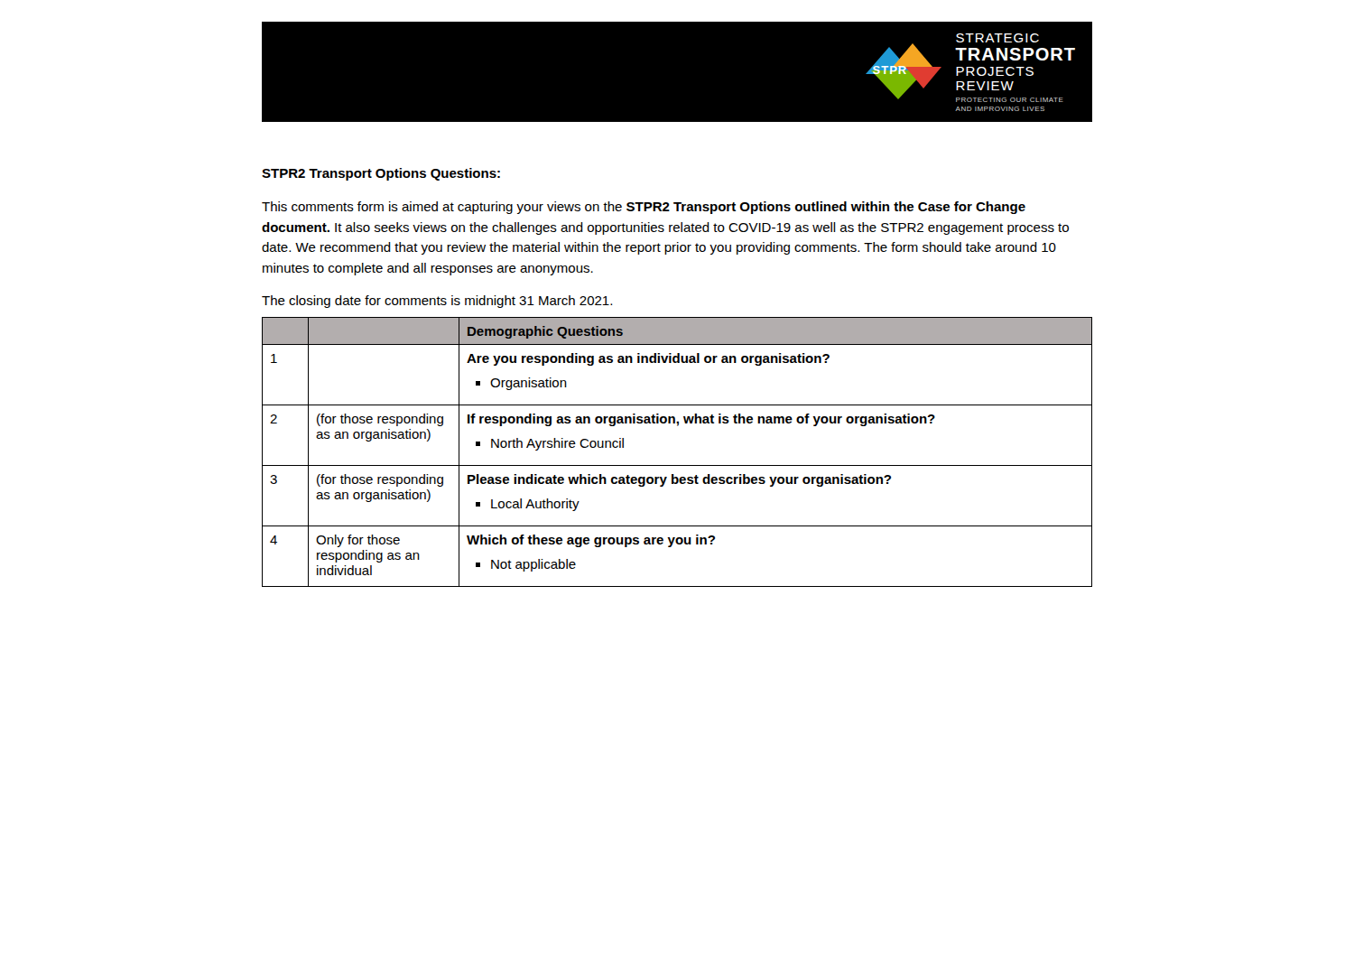STPR
STRATEGIC
TRANSPORT
PROJECTS
REVIEW
PROTECTING OUR CLIMATE
AND IMPROVING LIVES
STPR2 Transport Options Questions:
This comments form is aimed at capturing your views on the STPR2 Transport Options outlined within the Case for Change document. It also seeks views on the challenges and opportunities related to COVID-19 as well as the STPR2 engagement process to date. We recommend that you review the material within the report prior to you providing comments. The form should take around 10 minutes to complete and all responses are anonymous.
The closing date for comments is midnight 31 March 2021.
| | | Demographic Questions |
| --- | --- | --- |
| 1 | | Are you responding as an individual or an organisation? Organisation |
| 2 | (for those responding as an organisation) | If responding as an organisation, what is the name of your organisation? North Ayrshire Council |
| 3 | (for those responding as an organisation) | Please indicate which category best describes your organisation? Local Authority |
| 4 | Only for those responding as an individual | Which of these age groups are you in? Not applicable |